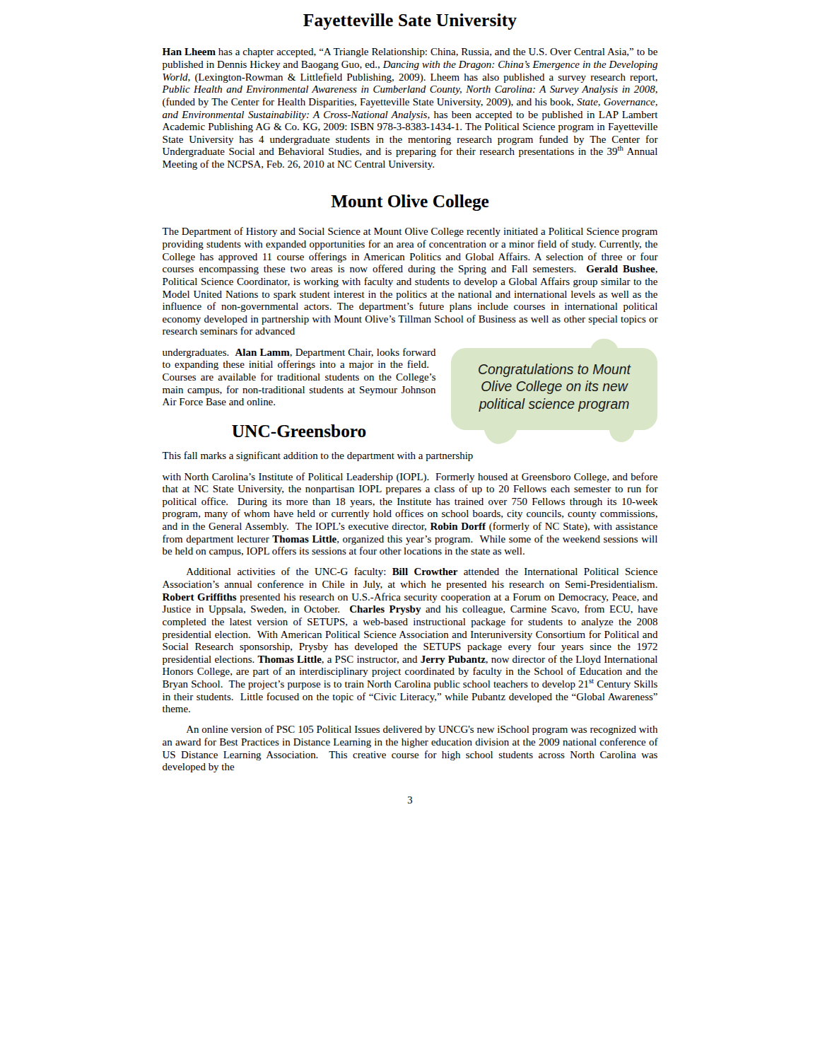Fayetteville Sate University
Han Lheem has a chapter accepted, “A Triangle Relationship: China, Russia, and the U.S. Over Central Asia,” to be published in Dennis Hickey and Baogang Guo, ed., Dancing with the Dragon: China’s Emergence in the Developing World, (Lexington-Rowman & Littlefield Publishing, 2009). Lheem has also published a survey research report, Public Health and Environmental Awareness in Cumberland County, North Carolina: A Survey Analysis in 2008, (funded by The Center for Health Disparities, Fayetteville State University, 2009), and his book, State, Governance, and Environmental Sustainability: A Cross-National Analysis, has been accepted to be published in LAP Lambert Academic Publishing AG & Co. KG, 2009: ISBN 978-3-8383-1434-1. The Political Science program in Fayetteville State University has 4 undergraduate students in the mentoring research program funded by The Center for Undergraduate Social and Behavioral Studies, and is preparing for their research presentations in the 39th Annual Meeting of the NCPSA, Feb. 26, 2010 at NC Central University.
Mount Olive College
The Department of History and Social Science at Mount Olive College recently initiated a Political Science program providing students with expanded opportunities for an area of concentration or a minor field of study. Currently, the College has approved 11 course offerings in American Politics and Global Affairs. A selection of three or four courses encompassing these two areas is now offered during the Spring and Fall semesters. Gerald Bushee, Political Science Coordinator, is working with faculty and students to develop a Global Affairs group similar to the Model United Nations to spark student interest in the politics at the national and international levels as well as the influence of non-governmental actors. The department’s future plans include courses in international political economy developed in partnership with Mount Olive’s Tillman School of Business as well as other special topics or research seminars for advanced
Congratulations to Mount Olive College on its new political science program
undergraduates. Alan Lamm, Department Chair, looks forward to expanding these initial offerings into a major in the field. Courses are available for traditional students on the College’s main campus, for non-traditional students at Seymour Johnson Air Force Base and online.
UNC-Greensboro
This fall marks a significant addition to the department with a partnership
with North Carolina’s Institute of Political Leadership (IOPL). Formerly housed at Greensboro College, and before that at NC State University, the nonpartisan IOPL prepares a class of up to 20 Fellows each semester to run for political office. During its more than 18 years, the Institute has trained over 750 Fellows through its 10-week program, many of whom have held or currently hold offices on school boards, city councils, county commissions, and in the General Assembly. The IOPL’s executive director, Robin Dorff (formerly of NC State), with assistance from department lecturer Thomas Little, organized this year’s program. While some of the weekend sessions will be held on campus, IOPL offers its sessions at four other locations in the state as well.
Additional activities of the UNC-G faculty: Bill Crowther attended the International Political Science Association’s annual conference in Chile in July, at which he presented his research on Semi-Presidentialism. Robert Griffiths presented his research on U.S.-Africa security cooperation at a Forum on Democracy, Peace, and Justice in Uppsala, Sweden, in October. Charles Prysby and his colleague, Carmine Scavo, from ECU, have completed the latest version of SETUPS, a web-based instructional package for students to analyze the 2008 presidential election. With American Political Science Association and Interuniversity Consortium for Political and Social Research sponsorship, Prysby has developed the SETUPS package every four years since the 1972 presidential elections. Thomas Little, a PSC instructor, and Jerry Pubantz, now director of the Lloyd International Honors College, are part of an interdisciplinary project coordinated by faculty in the School of Education and the Bryan School. The project’s purpose is to train North Carolina public school teachers to develop 21st Century Skills in their students. Little focused on the topic of “Civic Literacy,” while Pubantz developed the “Global Awareness” theme.
An online version of PSC 105 Political Issues delivered by UNCG's new iSchool program was recognized with an award for Best Practices in Distance Learning in the higher education division at the 2009 national conference of US Distance Learning Association. This creative course for high school students across North Carolina was developed by the
3